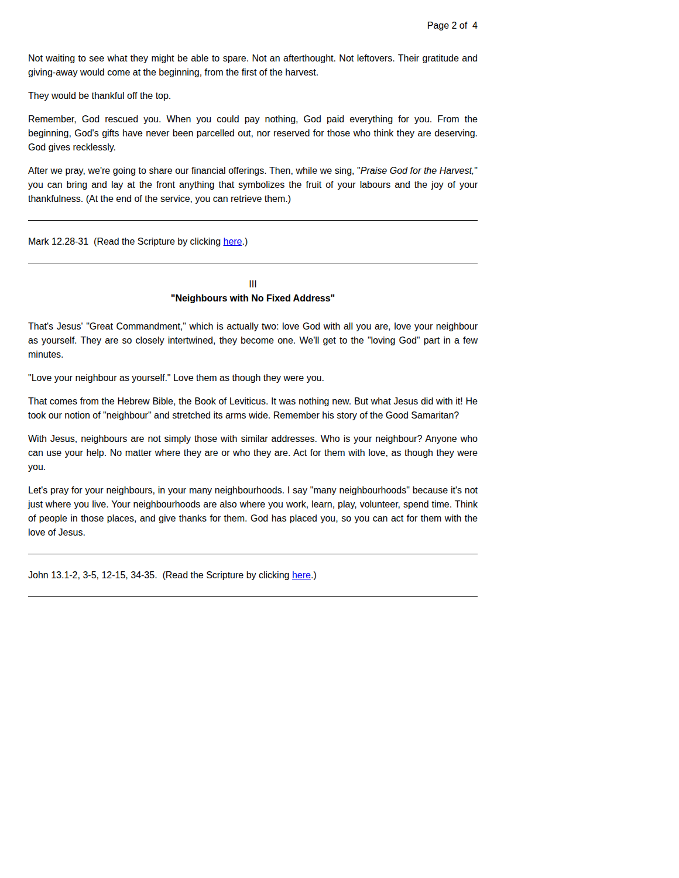Page 2 of 4
Not waiting to see what they might be able to spare. Not an afterthought. Not leftovers. Their gratitude and giving-away would come at the beginning, from the first of the harvest.
They would be thankful off the top.
Remember, God rescued you. When you could pay nothing, God paid everything for you. From the beginning, God's gifts have never been parcelled out, nor reserved for those who think they are deserving. God gives recklessly.
After we pray, we're going to share our financial offerings. Then, while we sing, "Praise God for the Harvest," you can bring and lay at the front anything that symbolizes the fruit of your labours and the joy of your thankfulness. (At the end of the service, you can retrieve them.)
Mark 12.28-31 (Read the Scripture by clicking here.)
III
"Neighbours with No Fixed Address"
That's Jesus' "Great Commandment," which is actually two: love God with all you are, love your neighbour as yourself. They are so closely intertwined, they become one. We'll get to the "loving God" part in a few minutes.
"Love your neighbour as yourself." Love them as though they were you.
That comes from the Hebrew Bible, the Book of Leviticus. It was nothing new. But what Jesus did with it! He took our notion of "neighbour" and stretched its arms wide. Remember his story of the Good Samaritan?
With Jesus, neighbours are not simply those with similar addresses. Who is your neighbour? Anyone who can use your help. No matter where they are or who they are. Act for them with love, as though they were you.
Let's pray for your neighbours, in your many neighbourhoods. I say "many neighbourhoods" because it's not just where you live. Your neighbourhoods are also where you work, learn, play, volunteer, spend time. Think of people in those places, and give thanks for them. God has placed you, so you can act for them with the love of Jesus.
John 13.1-2, 3-5, 12-15, 34-35. (Read the Scripture by clicking here.)